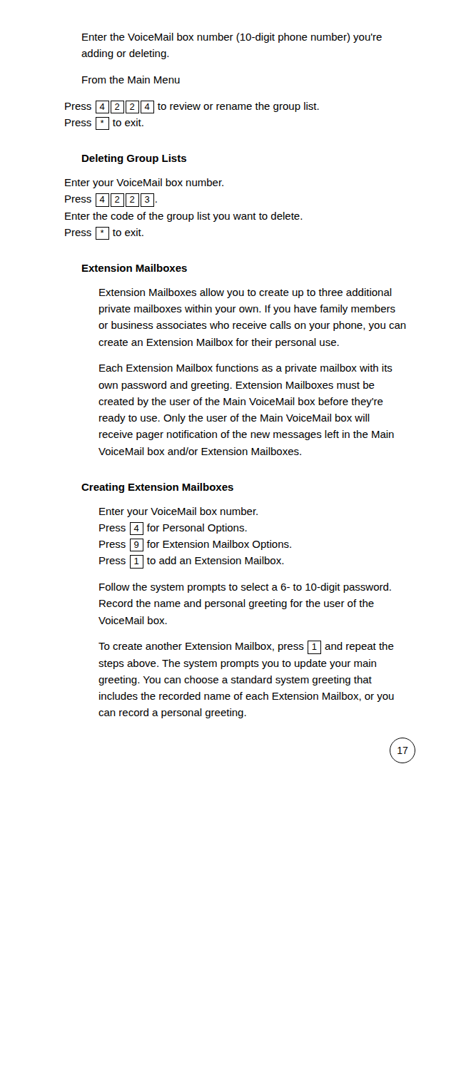Enter the VoiceMail box number (10-digit phone number) you're adding or deleting.
From the Main Menu
Press 4224 to review or rename the group list.
Press * to exit.
Deleting Group Lists
Enter your VoiceMail box number.
Press 4223.
Enter the code of the group list you want to delete.
Press * to exit.
Extension Mailboxes
Extension Mailboxes allow you to create up to three additional private mailboxes within your own. If you have family members or business associates who receive calls on your phone, you can create an Extension Mailbox for their personal use.
Each Extension Mailbox functions as a private mailbox with its own password and greeting. Extension Mailboxes must be created by the user of the Main VoiceMail box before they're ready to use. Only the user of the Main VoiceMail box will receive pager notification of the new messages left in the Main VoiceMail box and/or Extension Mailboxes.
Creating Extension Mailboxes
Enter your VoiceMail box number.
Press 4 for Personal Options.
Press 9 for Extension Mailbox Options.
Press 1 to add an Extension Mailbox.
Follow the system prompts to select a 6- to 10-digit password. Record the name and personal greeting for the user of the VoiceMail box.
To create another Extension Mailbox, press 1 and repeat the steps above. The system prompts you to update your main greeting. You can choose a standard system greeting that includes the recorded name of each Extension Mailbox, or you can record a personal greeting.
17